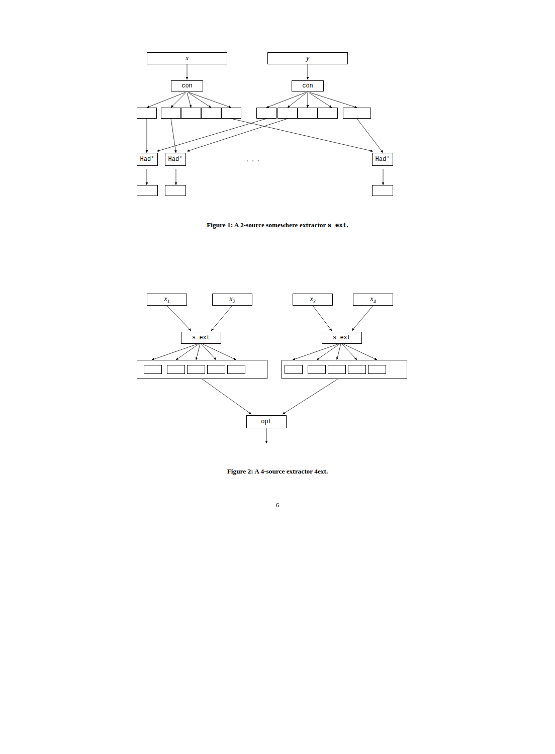x
y
con
con
Had′
Had′
Had′
. . .
Figure 1: A 2-source somewhere extractor s_ext.
x1
x2
x3
x4
s_ext
s_ext
opt
Figure 2: A 4-source extractor 4ext.
6